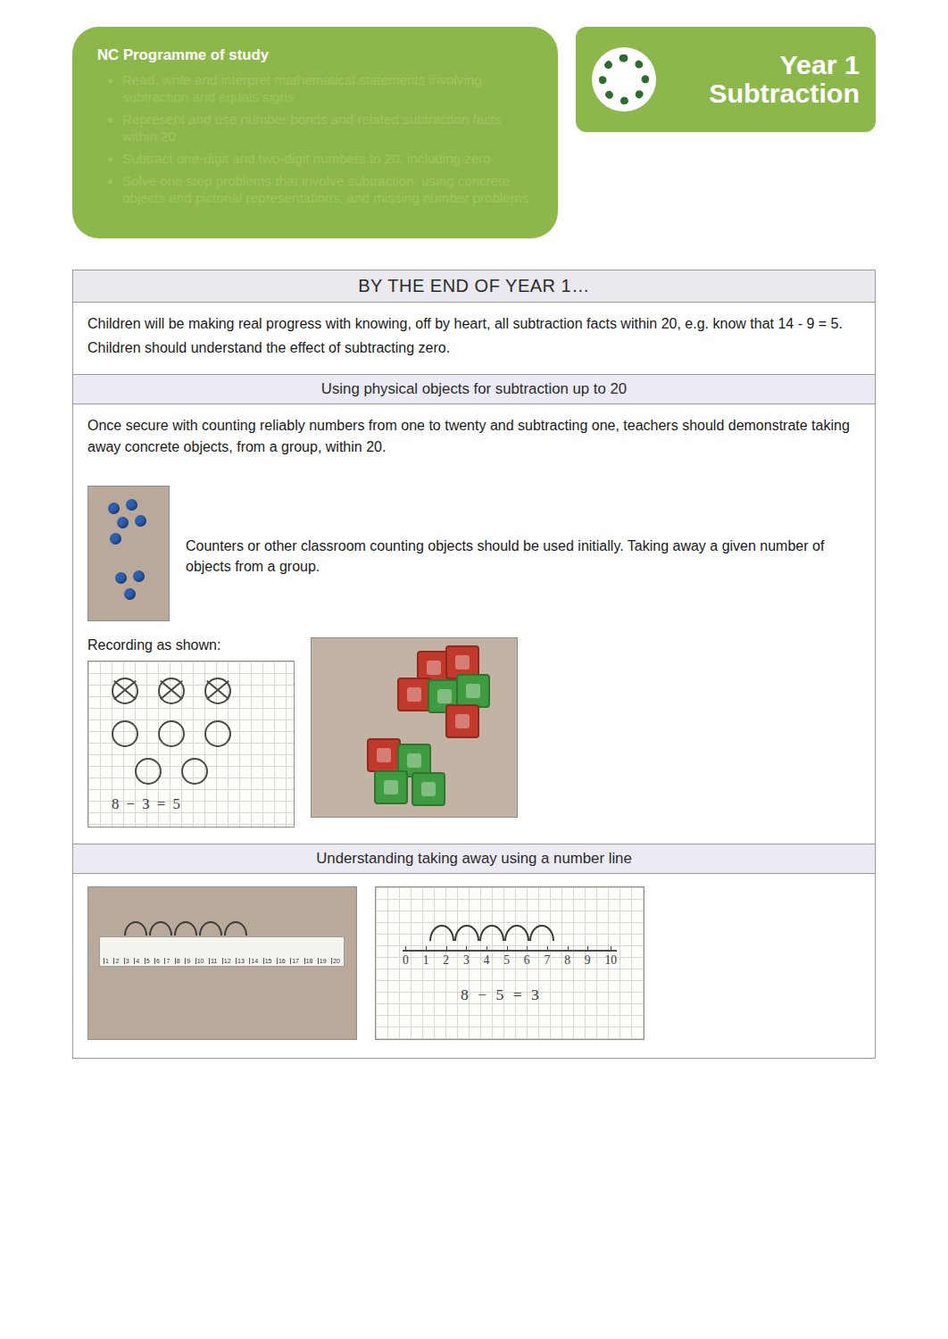NC Programme of study
Read, write and interpret mathematical statements involving subtraction and equals signs
Represent and use number bonds and related subtraction facts within 20
Subtract one-digit and two-digit numbers to 20, including zero
Solve one step problems that involve subtraction, using concrete objects and pictorial representations, and missing number problems
Year 1
Subtraction
BY THE END OF YEAR 1…
Children will be making real progress with knowing, off by heart, all subtraction facts within 20, e.g. know that 14 - 9 = 5.
Children should understand the effect of subtracting zero.
Using physical objects for subtraction up to 20
Once secure with counting reliably numbers from one to twenty and subtracting one, teachers should demonstrate taking away concrete objects, from a group, within 20.
Counters or other classroom counting objects should be used initially. Taking away a given number of objects from a group.
Recording as shown:
8 − 3 = 5
Understanding taking away using a number line
12345 678910 1112131415 1617181920
01234 5678910
8 − 5 = 3